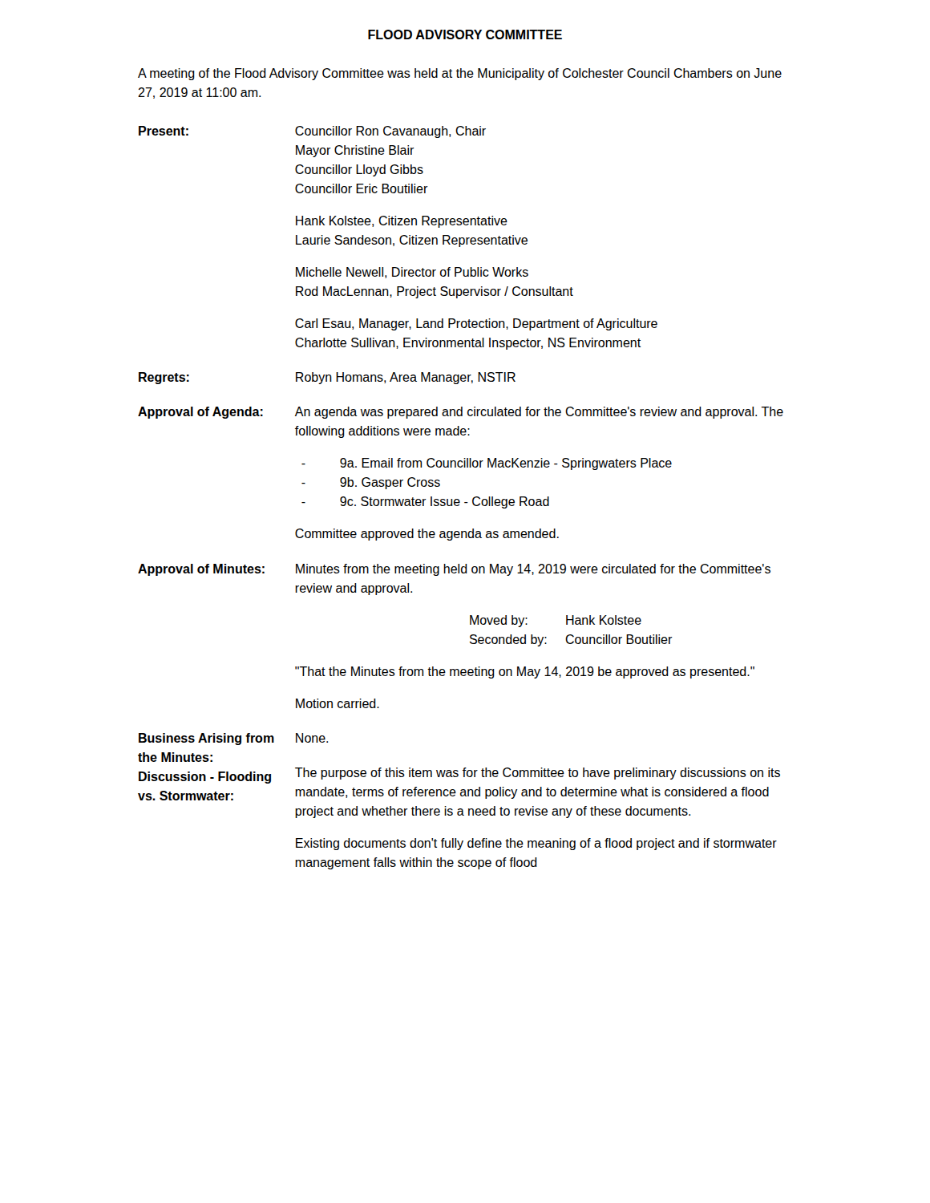FLOOD ADVISORY COMMITTEE
A meeting of the Flood Advisory Committee was held at the Municipality of Colchester Council Chambers on June 27, 2019 at 11:00 am.
Present:
Councillor Ron Cavanaugh, Chair
Mayor Christine Blair
Councillor Lloyd Gibbs
Councillor Eric Boutilier
Hank Kolstee, Citizen Representative
Laurie Sandeson, Citizen Representative
Michelle Newell, Director of Public Works
Rod MacLennan, Project Supervisor / Consultant
Carl Esau, Manager, Land Protection, Department of Agriculture
Charlotte Sullivan, Environmental Inspector, NS Environment
Regrets:
Robyn Homans, Area Manager, NSTIR
Approval of Agenda:
An agenda was prepared and circulated for the Committee's review and approval. The following additions were made:
9a. Email from Councillor MacKenzie - Springwaters Place
9b. Gasper Cross
9c. Stormwater Issue - College Road
Committee approved the agenda as amended.
Approval of Minutes:
Minutes from the meeting held on May 14, 2019 were circulated for the Committee's review and approval.
Moved by: Hank Kolstee
Seconded by: Councillor Boutilier
"That the Minutes from the meeting on May 14, 2019 be approved as presented."
Motion carried.
Business Arising from the Minutes:
None.
Discussion - Flooding vs. Stormwater:
The purpose of this item was for the Committee to have preliminary discussions on its mandate, terms of reference and policy and to determine what is considered a flood project and whether there is a need to revise any of these documents.
Existing documents don't fully define the meaning of a flood project and if stormwater management falls within the scope of flood